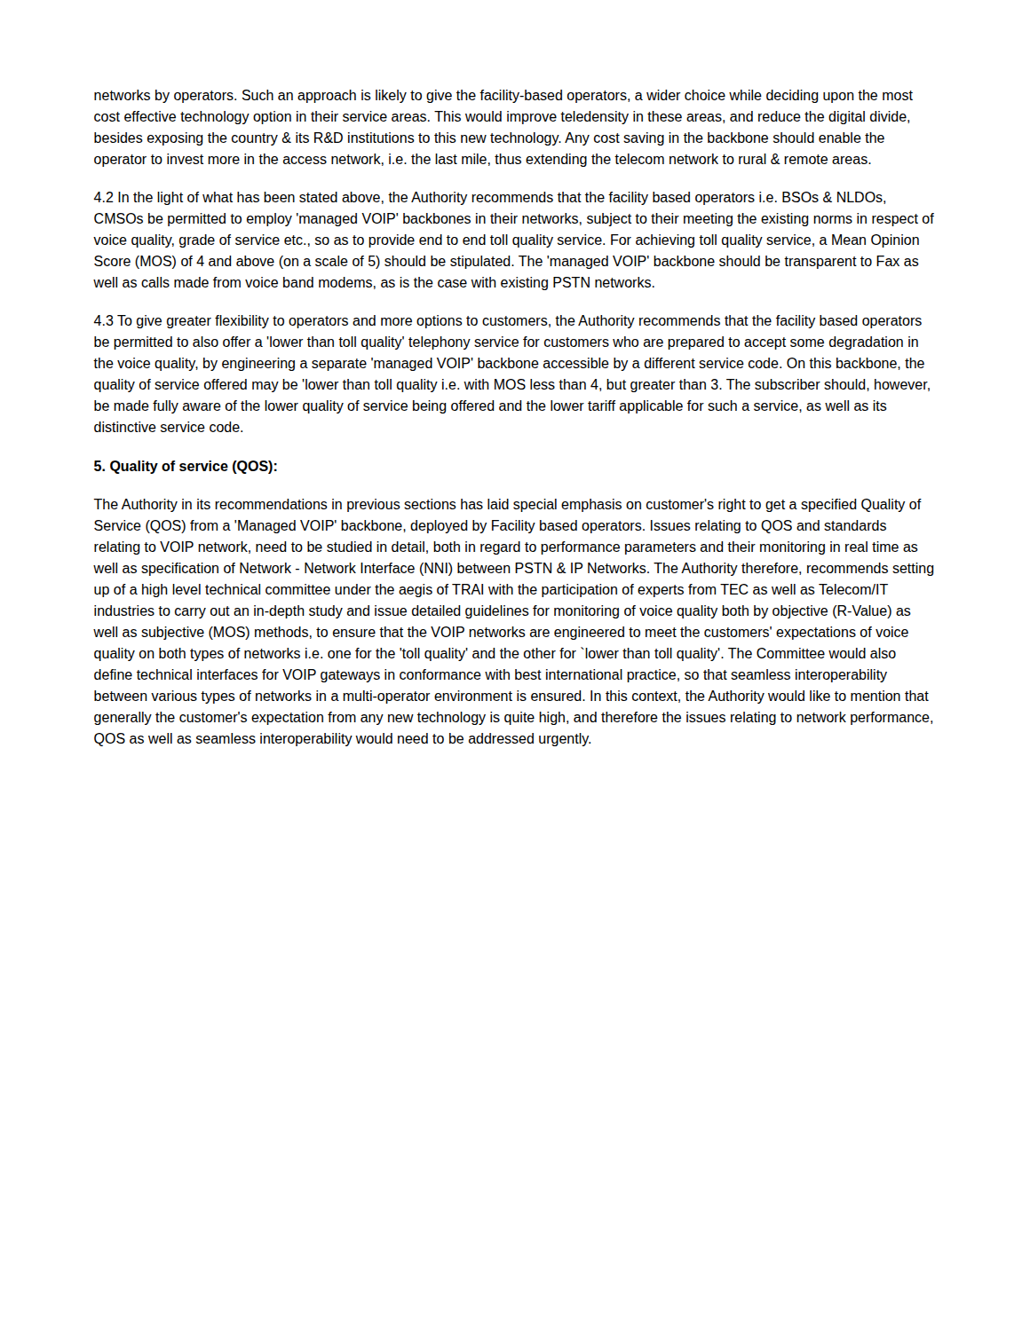networks by operators. Such an approach is likely to give the facility-based operators, a wider choice while deciding upon the most cost effective technology option in their service areas. This would improve teledensity in these areas, and reduce the digital divide, besides exposing the country & its R&D institutions to this new technology. Any cost saving in the backbone should enable the operator to invest more in the access network, i.e. the last mile, thus extending the telecom network to rural & remote areas.
4.2 In the light of what has been stated above, the Authority recommends that the facility based operators i.e. BSOs & NLDOs, CMSOs be permitted to employ 'managed VOIP' backbones in their networks, subject to their meeting the existing norms in respect of voice quality, grade of service etc., so as to provide end to end toll quality service. For achieving toll quality service, a Mean Opinion Score (MOS) of 4 and above (on a scale of 5) should be stipulated. The 'managed VOIP' backbone should be transparent to Fax as well as calls made from voice band modems, as is the case with existing PSTN networks.
4.3 To give greater flexibility to operators and more options to customers, the Authority recommends that the facility based operators be permitted to also offer a 'lower than toll quality' telephony service for customers who are prepared to accept some degradation in the voice quality, by engineering a separate 'managed VOIP' backbone accessible by a different service code. On this backbone, the quality of service offered may be 'lower than toll quality i.e. with MOS less than 4, but greater than 3. The subscriber should, however, be made fully aware of the lower quality of service being offered and the lower tariff applicable for such a service, as well as its distinctive service code.
5. Quality of service (QOS):
The Authority in its recommendations in previous sections has laid special emphasis on customer's right to get a specified Quality of Service (QOS) from a 'Managed VOIP' backbone, deployed by Facility based operators. Issues relating to QOS and standards relating to VOIP network, need to be studied in detail, both in regard to performance parameters and their monitoring in real time as well as specification of Network - Network Interface (NNI) between PSTN & IP Networks. The Authority therefore, recommends setting up of a high level technical committee under the aegis of TRAI with the participation of experts from TEC as well as Telecom/IT industries to carry out an in-depth study and issue detailed guidelines for monitoring of voice quality both by objective (R-Value) as well as subjective (MOS) methods, to ensure that the VOIP networks are engineered to meet the customers' expectations of voice quality on both types of networks i.e. one for the 'toll quality' and the other for `lower than toll quality'. The Committee would also define technical interfaces for VOIP gateways in conformance with best international practice, so that seamless interoperability between various types of networks in a multi-operator environment is ensured. In this context, the Authority would like to mention that generally the customer's expectation from any new technology is quite high, and therefore the issues relating to network performance, QOS as well as seamless interoperability would need to be addressed urgently.